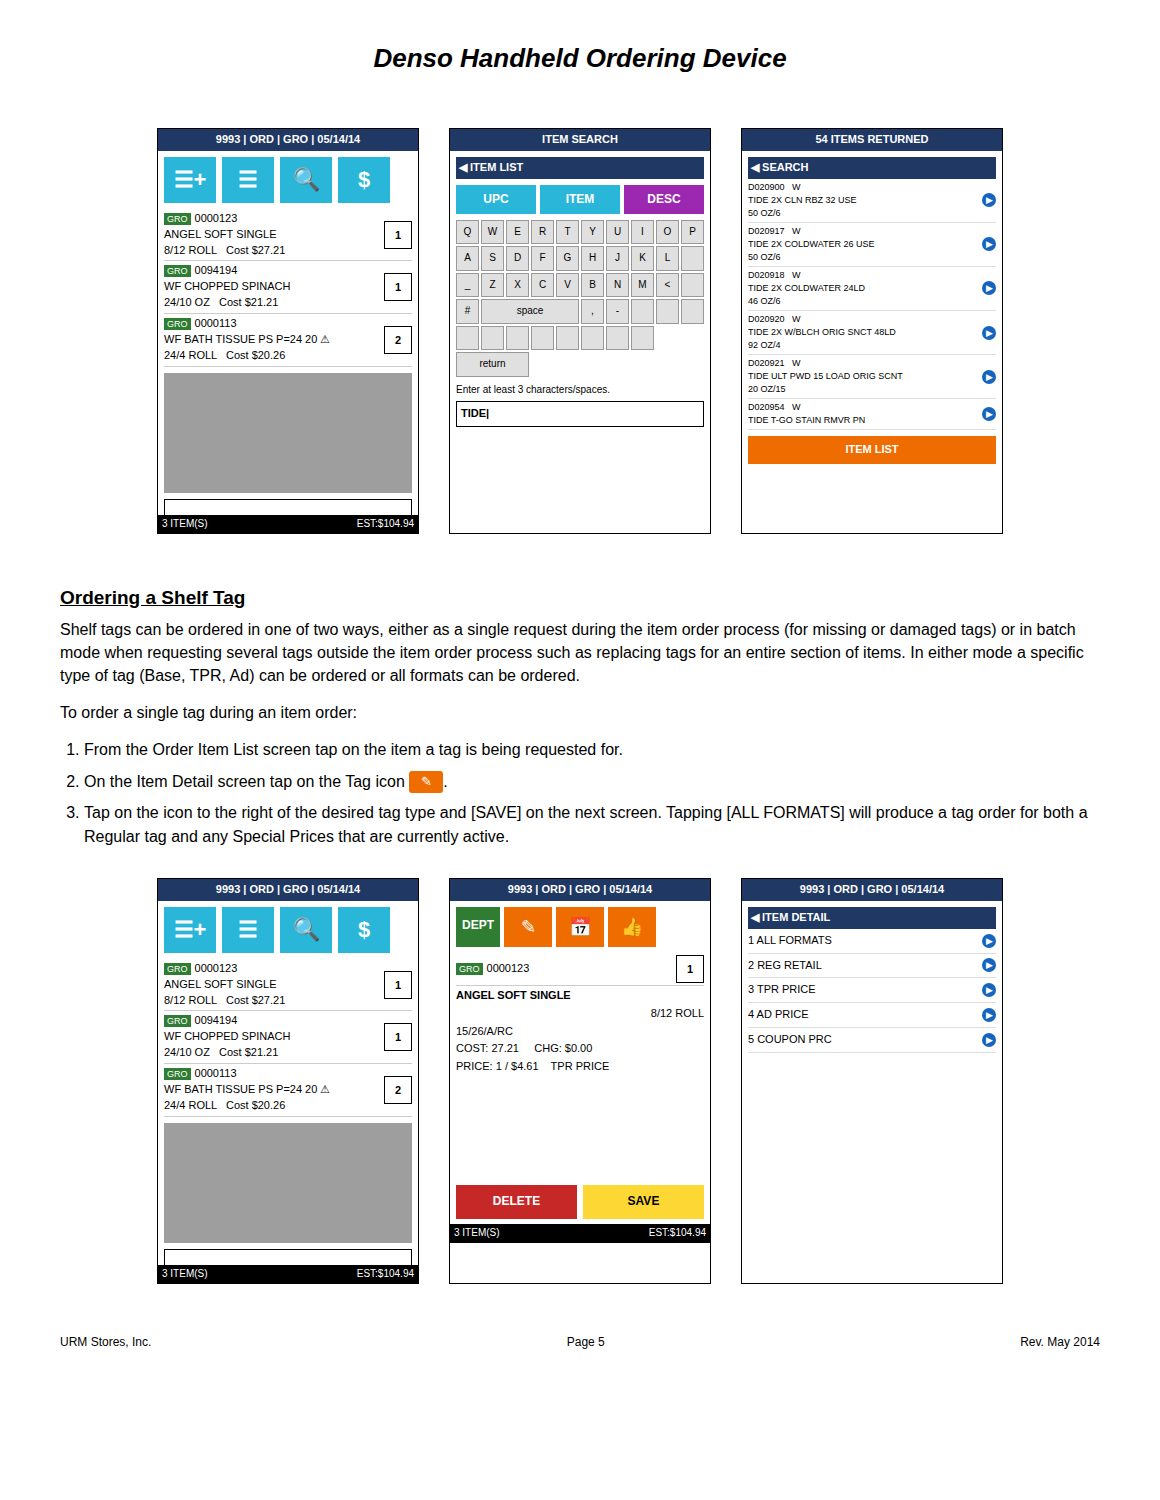Denso Handheld Ordering Device
9993 | ORD | GRO | 05/14/14
☰+
☰
🔍
$
GRO0000123
ANGEL SOFT SINGLE
8/12 ROLL Cost $27.21
1
GRO0094194
WF CHOPPED SPINACH
24/10 OZ Cost $21.21
1
GRO0000113
WF BATH TISSUE PS P=24 20 ⚠
24/4 ROLL Cost $20.26
2
3 ITEM(S) EST:$104.94
ITEM SEARCH
◀ ITEM LIST
UPC
ITEM
DESC
Q
W
E
R
T
Y
U
I
O
P
A
S
D
F
G
H
J
K
L
_
Z
X
C
V
B
N
M
<
#
space
,
-
return
Enter at least 3 characters/spaces.
TIDE|
54 ITEMS RETURNED
◀ SEARCH
D020900 W
TIDE 2X CLN RBZ 32 USE
50 OZ/6
▶
D020917 W
TIDE 2X COLDWATER 26 USE
50 OZ/6
▶
D020918 W
TIDE 2X COLDWATER 24LD
46 OZ/6
▶
D020920 W
TIDE 2X W/BLCH ORIG SNCT 48LD
92 OZ/4
▶
D020921 W
TIDE ULT PWD 15 LOAD ORIG SCNT
20 OZ/15
▶
D020954 W
TIDE T-GO STAIN RMVR PN
▶
ITEM LIST
Ordering a Shelf Tag
Shelf tags can be ordered in one of two ways, either as a single request during the item order process (for missing or damaged tags) or in batch mode when requesting several tags outside the item order process such as replacing tags for an entire section of items. In either mode a specific type of tag (Base, TPR, Ad) can be ordered or all formats can be ordered.
To order a single tag during an item order:
From the Order Item List screen tap on the item a tag is being requested for.
On the Item Detail screen tap on the Tag icon ✎.
Tap on the icon to the right of the desired tag type and [SAVE] on the next screen. Tapping [ALL FORMATS] will produce a tag order for both a Regular tag and any Special Prices that are currently active.
9993 | ORD | GRO | 05/14/14
☰+
☰
🔍
$
GRO0000123
ANGEL SOFT SINGLE
8/12 ROLL Cost $27.21
1
GRO0094194
WF CHOPPED SPINACH
24/10 OZ Cost $21.21
1
GRO0000113
WF BATH TISSUE PS P=24 20 ⚠
24/4 ROLL Cost $20.26
2
3 ITEM(S) EST:$104.94
9993 | ORD | GRO | 05/14/14
DEPT
✎
📅
👍
GRO0000123
1
ANGEL SOFT SINGLE
8/12 ROLL
15/26/A/RC
COST: 27.21 CHG: $0.00
PRICE: 1 / $4.61 TPR PRICE
DELETE
SAVE
3 ITEM(S) EST:$104.94
9993 | ORD | GRO | 05/14/14
◀ ITEM DETAIL
1 ALL FORMATS▶
2 REG RETAIL▶
3 TPR PRICE▶
4 AD PRICE▶
5 COUPON PRC▶
URM Stores, Inc. Page 5 Rev. May 2014